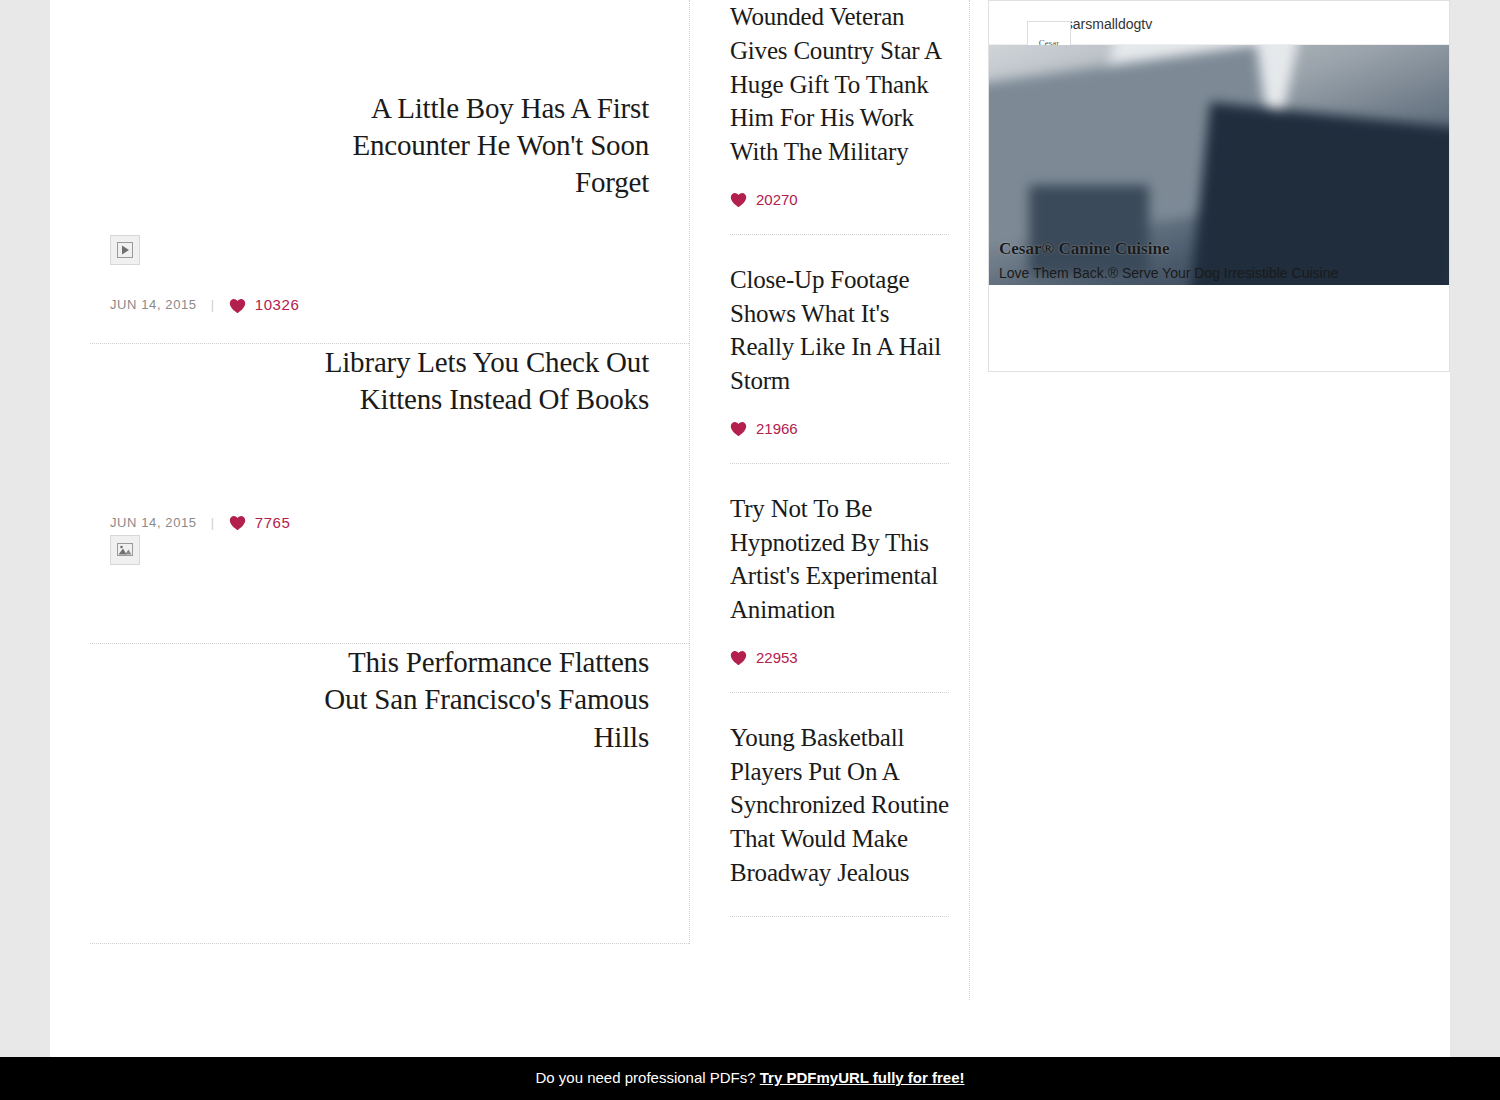A Little Boy Has A First Encounter He Won't Soon Forget
Jun 14, 2015 | 10326
Library Lets You Check Out Kittens Instead Of Books
Jun 14, 2015 | 7765
This Performance Flattens Out San Francisco's Famous Hills
Wounded Veteran Gives Country Star A Huge Gift To Thank Him For His Work With The Military
20270
Close-Up Footage Shows What It's Really Like In A Hail Storm
21966
Try Not To Be Hypnotized By This Artist's Experimental Animation
22953
Young Basketball Players Put On A Synchronized Routine That Would Make Broadway Jealous
Cesar
cesarsmalldogtv
Cesar® Canine Cuisine
Love Them Back.® Serve Your Dog Irresistible Cuisine
Do you need professional PDFs? Try PDFmyURL fully for free!